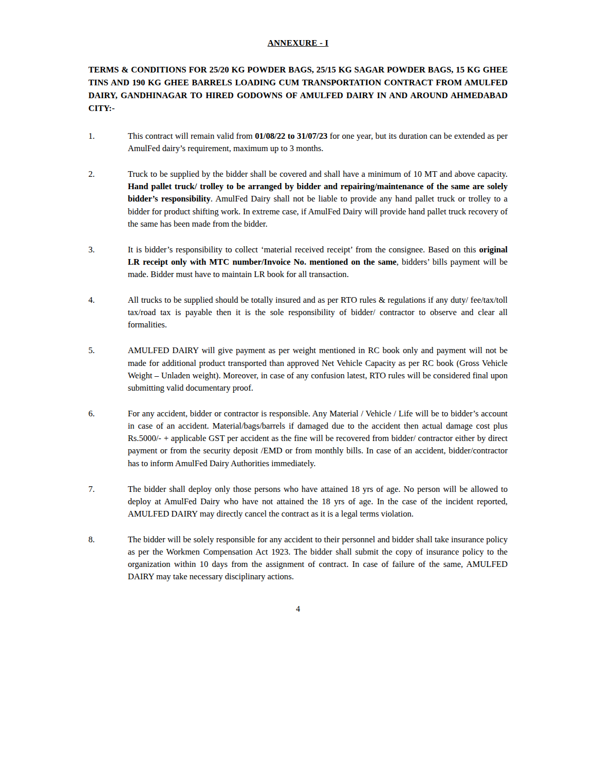ANNEXURE - I
Terms & conditions for 25/20 kg powder bags, 25/15 kg sagar powder bags, 15 kg ghee tins and 190 kg ghee barrels loading cum transportation contract from Amulfed Dairy, Gandhinagar to hired godowns of Amulfed Dairy in and around Ahmedabad city:-
This contract will remain valid from 01/08/22 to 31/07/23 for one year, but its duration can be extended as per AmulFed dairy’s requirement, maximum up to 3 months.
Truck to be supplied by the bidder shall be covered and shall have a minimum of 10 MT and above capacity. Hand pallet truck/ trolley to be arranged by bidder and repairing/maintenance of the same are solely bidder’s responsibility. AmulFed Dairy shall not be liable to provide any hand pallet truck or trolley to a bidder for product shifting work. In extreme case, if AmulFed Dairy will provide hand pallet truck recovery of the same has been made from the bidder.
It is bidder’s responsibility to collect ‘material received receipt’ from the consignee. Based on this original LR receipt only with MTC number/Invoice No. mentioned on the same, bidders’ bills payment will be made. Bidder must have to maintain LR book for all transaction.
All trucks to be supplied should be totally insured and as per RTO rules & regulations if any duty/ fee/tax/toll tax/road tax is payable then it is the sole responsibility of bidder/ contractor to observe and clear all formalities.
AMULFED DAIRY will give payment as per weight mentioned in RC book only and payment will not be made for additional product transported than approved Net Vehicle Capacity as per RC book (Gross Vehicle Weight – Unladen weight). Moreover, in case of any confusion latest, RTO rules will be considered final upon submitting valid documentary proof.
For any accident, bidder or contractor is responsible. Any Material / Vehicle / Life will be to bidder’s account in case of an accident. Material/bags/barrels if damaged due to the accident then actual damage cost plus Rs.5000/- + applicable GST per accident as the fine will be recovered from bidder/ contractor either by direct payment or from the security deposit /EMD or from monthly bills. In case of an accident, bidder/contractor has to inform AmulFed Dairy Authorities immediately.
The bidder shall deploy only those persons who have attained 18 yrs of age. No person will be allowed to deploy at AmulFed Dairy who have not attained the 18 yrs of age. In the case of the incident reported, AMULFED DAIRY may directly cancel the contract as it is a legal terms violation.
The bidder will be solely responsible for any accident to their personnel and bidder shall take insurance policy as per the Workmen Compensation Act 1923. The bidder shall submit the copy of insurance policy to the organization within 10 days from the assignment of contract. In case of failure of the same, AMULFED DAIRY may take necessary disciplinary actions.
4